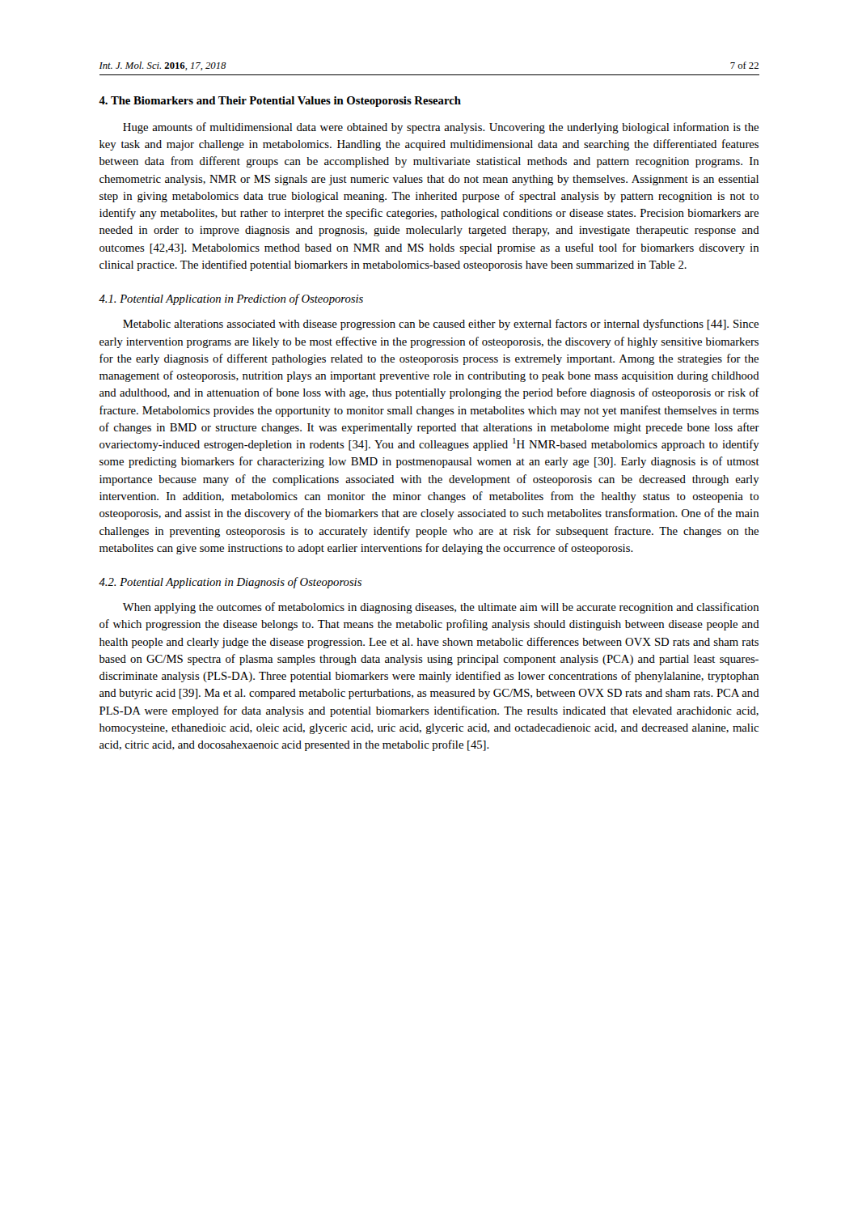Int. J. Mol. Sci. 2016, 17, 2018 7 of 22
4. The Biomarkers and Their Potential Values in Osteoporosis Research
Huge amounts of multidimensional data were obtained by spectra analysis. Uncovering the underlying biological information is the key task and major challenge in metabolomics. Handling the acquired multidimensional data and searching the differentiated features between data from different groups can be accomplished by multivariate statistical methods and pattern recognition programs. In chemometric analysis, NMR or MS signals are just numeric values that do not mean anything by themselves. Assignment is an essential step in giving metabolomics data true biological meaning. The inherited purpose of spectral analysis by pattern recognition is not to identify any metabolites, but rather to interpret the specific categories, pathological conditions or disease states. Precision biomarkers are needed in order to improve diagnosis and prognosis, guide molecularly targeted therapy, and investigate therapeutic response and outcomes [42,43]. Metabolomics method based on NMR and MS holds special promise as a useful tool for biomarkers discovery in clinical practice. The identified potential biomarkers in metabolomics-based osteoporosis have been summarized in Table 2.
4.1. Potential Application in Prediction of Osteoporosis
Metabolic alterations associated with disease progression can be caused either by external factors or internal dysfunctions [44]. Since early intervention programs are likely to be most effective in the progression of osteoporosis, the discovery of highly sensitive biomarkers for the early diagnosis of different pathologies related to the osteoporosis process is extremely important. Among the strategies for the management of osteoporosis, nutrition plays an important preventive role in contributing to peak bone mass acquisition during childhood and adulthood, and in attenuation of bone loss with age, thus potentially prolonging the period before diagnosis of osteoporosis or risk of fracture. Metabolomics provides the opportunity to monitor small changes in metabolites which may not yet manifest themselves in terms of changes in BMD or structure changes. It was experimentally reported that alterations in metabolome might precede bone loss after ovariectomy-induced estrogen-depletion in rodents [34]. You and colleagues applied 1H NMR-based metabolomics approach to identify some predicting biomarkers for characterizing low BMD in postmenopausal women at an early age [30]. Early diagnosis is of utmost importance because many of the complications associated with the development of osteoporosis can be decreased through early intervention. In addition, metabolomics can monitor the minor changes of metabolites from the healthy status to osteopenia to osteoporosis, and assist in the discovery of the biomarkers that are closely associated to such metabolites transformation. One of the main challenges in preventing osteoporosis is to accurately identify people who are at risk for subsequent fracture. The changes on the metabolites can give some instructions to adopt earlier interventions for delaying the occurrence of osteoporosis.
4.2. Potential Application in Diagnosis of Osteoporosis
When applying the outcomes of metabolomics in diagnosing diseases, the ultimate aim will be accurate recognition and classification of which progression the disease belongs to. That means the metabolic profiling analysis should distinguish between disease people and health people and clearly judge the disease progression. Lee et al. have shown metabolic differences between OVX SD rats and sham rats based on GC/MS spectra of plasma samples through data analysis using principal component analysis (PCA) and partial least squares-discriminate analysis (PLS-DA). Three potential biomarkers were mainly identified as lower concentrations of phenylalanine, tryptophan and butyric acid [39]. Ma et al. compared metabolic perturbations, as measured by GC/MS, between OVX SD rats and sham rats. PCA and PLS-DA were employed for data analysis and potential biomarkers identification. The results indicated that elevated arachidonic acid, homocysteine, ethanedioic acid, oleic acid, glyceric acid, uric acid, glyceric acid, and octadecadienoic acid, and decreased alanine, malic acid, citric acid, and docosahexaenoic acid presented in the metabolic profile [45].